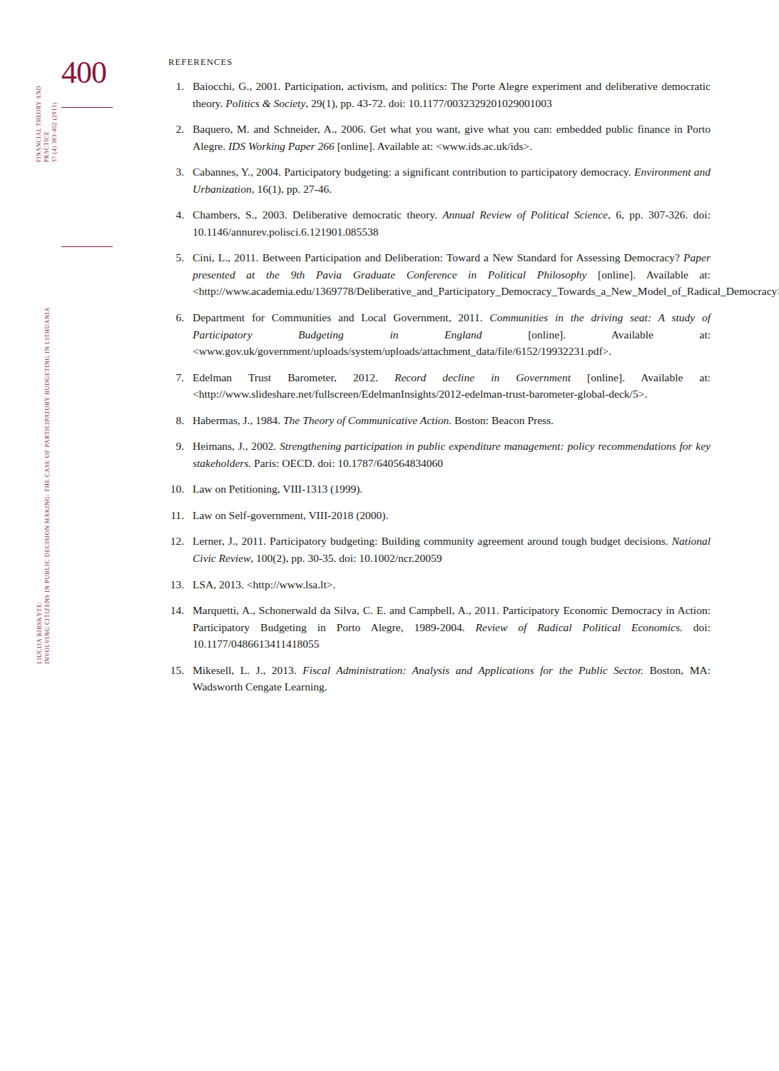400
FINANCIAL THEORY AND
PRACTICE
37 (4) 383-402 (2013)
LIUCIJA BIRSKYTE:
INVOLVING CITIZENS IN PUBLIC DECISION MAKING: THE CASE OF PARTICIPATORY BUDGETING IN LITHUANIA
References
Baiocchi, G., 2001. Participation, activism, and politics: The Porte Alegre experiment and deliberative democratic theory. Politics & Society, 29(1), pp. 43-72. doi: 10.1177/0032329201029001003
Baquero, M. and Schneider, A., 2006. Get what you want, give what you can: embedded public finance in Porto Alegre. IDS Working Paper 266 [online]. Available at: <www.ids.ac.uk/ids>.
Cabannes, Y., 2004. Participatory budgeting: a significant contribution to participatory democracy. Environment and Urbanization, 16(1), pp. 27-46.
Chambers, S., 2003. Deliberative democratic theory. Annual Review of Political Science, 6, pp. 307-326. doi: 10.1146/annurev.polisci.6.121901.085538
Cini, L., 2011. Between Participation and Deliberation: Toward a New Standard for Assessing Democracy? Paper presented at the 9th Pavia Graduate Conference in Political Philosophy [online]. Available at: <http://www.academia.edu/1369778/Deliberative_and_Participatory_Democracy_Towards_a_New_Model_of_Radical_Democracy>.
Department for Communities and Local Government, 2011. Communities in the driving seat: A study of Participatory Budgeting in England [online]. Available at: <www.gov.uk/government/uploads/system/uploads/attachment_data/file/6152/19932231.pdf>.
Edelman Trust Barometer, 2012. Record decline in Government [online]. Available at: <http://www.slideshare.net/fullscreen/EdelmanInsights/2012-edelman-trust-barometer-global-deck/5>.
Habermas, J., 1984. The Theory of Communicative Action. Boston: Beacon Press.
Heimans, J., 2002. Strengthening participation in public expenditure management: policy recommendations for key stakeholders. Paris: OECD. doi: 10.1787/640564834060
Law on Petitioning, VIII-1313 (1999).
Law on Self-government, VIII-2018 (2000).
Lerner, J., 2011. Participatory budgeting: Building community agreement around tough budget decisions. National Civic Review, 100(2), pp. 30-35. doi: 10.1002/ncr.20059
LSA, 2013. <http://www.lsa.lt>.
Marquetti, A., Schonerwald da Silva, C. E. and Campbell, A., 2011. Participatory Economic Democracy in Action: Participatory Budgeting in Porto Alegre, 1989-2004. Review of Radical Political Economics. doi: 10.1177/0486613411418055
Mikesell, L. J., 2013. Fiscal Administration: Analysis and Applications for the Public Sector. Boston, MA: Wadsworth Cengate Learning.